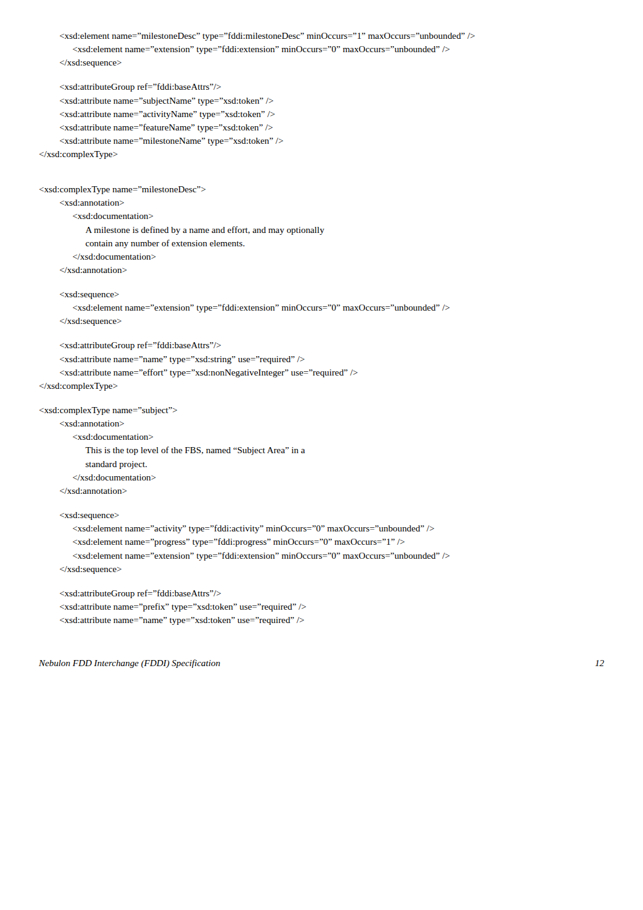<xsd:element name=”milestoneDesc” type=”fddi:milestoneDesc” minOccurs=”1” maxOccurs=”unbounded” />
<xsd:element name=”extension” type=”fddi:extension” minOccurs=”0” maxOccurs=”unbounded” />
</xsd:sequence>
<xsd:attributeGroup ref=”fddi:baseAttrs”/>
<xsd:attribute name=”subjectName” type=”xsd:token” />
<xsd:attribute name=”activityName” type=”xsd:token” />
<xsd:attribute name=”featureName” type=”xsd:token” />
<xsd:attribute name=”milestoneName” type=”xsd:token” />
</xsd:complexType>
<xsd:complexType name=”milestoneDesc”>
<xsd:annotation>
<xsd:documentation>
A milestone is defined by a name and effort, and may optionally
contain any number of extension elements.
</xsd:documentation>
</xsd:annotation>
<xsd:sequence>
<xsd:element name=”extension” type=”fddi:extension” minOccurs=”0” maxOccurs=”unbounded” />
</xsd:sequence>
<xsd:attributeGroup ref=”fddi:baseAttrs”/>
<xsd:attribute name=”name” type=”xsd:string” use=”required” />
<xsd:attribute name=”effort” type=”xsd:nonNegativeInteger” use=”required” />
</xsd:complexType>
<xsd:complexType name=”subject”>
<xsd:annotation>
<xsd:documentation>
This is the top level of the FBS, named “Subject Area” in a
standard project.
</xsd:documentation>
</xsd:annotation>
<xsd:sequence>
<xsd:element name=”activity” type=”fddi:activity” minOccurs=”0” maxOccurs=”unbounded” />
<xsd:element name=”progress” type=”fddi:progress” minOccurs=”0” maxOccurs=”1” />
<xsd:element name=”extension” type=”fddi:extension” minOccurs=”0” maxOccurs=”unbounded” />
</xsd:sequence>
<xsd:attributeGroup ref=”fddi:baseAttrs”/>
<xsd:attribute name=”prefix” type=”xsd:token” use=”required” />
<xsd:attribute name=”name” type=”xsd:token” use=”required” />
Nebulon FDD Interchange (FDDI) Specification 12